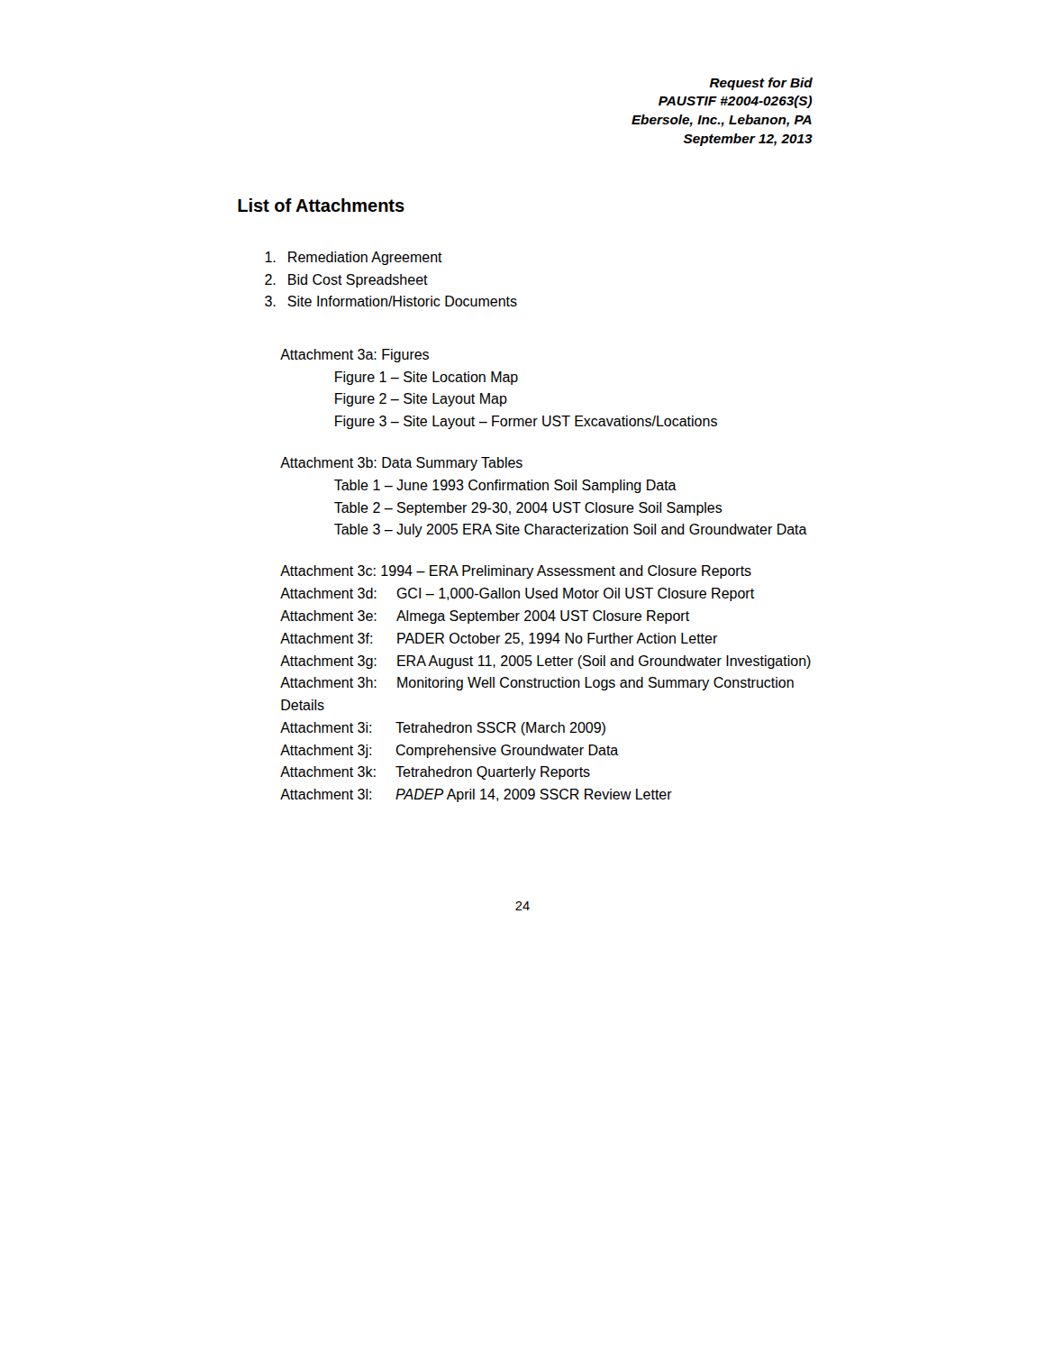Request for Bid
PAUSTIF #2004-0263(S)
Ebersole, Inc., Lebanon, PA
September 12, 2013
List of Attachments
Remediation Agreement
Bid Cost Spreadsheet
Site Information/Historic Documents
Attachment 3a: Figures
Figure 1 – Site Location Map
Figure 2 – Site Layout Map
Figure 3 – Site Layout – Former UST Excavations/Locations
Attachment 3b: Data Summary Tables
Table 1 – June 1993 Confirmation Soil Sampling Data
Table 2 – September 29-30, 2004 UST Closure Soil Samples
Table 3 – July 2005 ERA Site Characterization Soil and Groundwater Data
Attachment 3c: 1994 – ERA Preliminary Assessment and Closure Reports
Attachment 3d: GCI – 1,000-Gallon Used Motor Oil UST Closure Report
Attachment 3e: Almega September 2004 UST Closure Report
Attachment 3f: PADER October 25, 1994 No Further Action Letter
Attachment 3g: ERA August 11, 2005 Letter (Soil and Groundwater Investigation)
Attachment 3h: Monitoring Well Construction Logs and Summary Construction Details
Attachment 3i: Tetrahedron SSCR (March 2009)
Attachment 3j: Comprehensive Groundwater Data
Attachment 3k: Tetrahedron Quarterly Reports
Attachment 3l: PADEP April 14, 2009 SSCR Review Letter
24